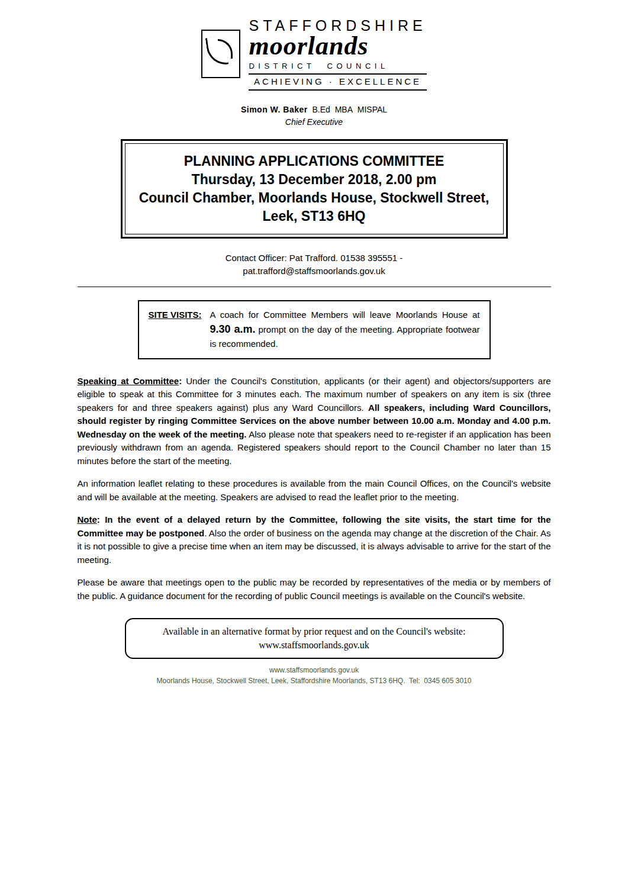STAFFORDSHIRE
moorlands
DISTRICT COUNCIL
ACHIEVING · EXCELLENCE
Simon W. Baker B.Ed MBA MISPAL
Chief Executive
PLANNING APPLICATIONS COMMITTEE
Thursday, 13 December 2018, 2.00 pm
Council Chamber, Moorlands House, Stockwell Street, Leek, ST13 6HQ
Contact Officer: Pat Trafford. 01538 395551 -
pat.trafford@staffsmoorlands.gov.uk
SITE VISITS:
A coach for Committee Members will leave Moorlands House at 9.30 a.m. prompt on the day of the meeting. Appropriate footwear is recommended.
Speaking at Committee: Under the Council's Constitution, applicants (or their agent) and objectors/supporters are eligible to speak at this Committee for 3 minutes each. The maximum number of speakers on any item is six (three speakers for and three speakers against) plus any Ward Councillors. All speakers, including Ward Councillors, should register by ringing Committee Services on the above number between 10.00 a.m. Monday and 4.00 p.m. Wednesday on the week of the meeting. Also please note that speakers need to re-register if an application has been previously withdrawn from an agenda. Registered speakers should report to the Council Chamber no later than 15 minutes before the start of the meeting.
An information leaflet relating to these procedures is available from the main Council Offices, on the Council's website and will be available at the meeting. Speakers are advised to read the leaflet prior to the meeting.
Note: In the event of a delayed return by the Committee, following the site visits, the start time for the Committee may be postponed. Also the order of business on the agenda may change at the discretion of the Chair. As it is not possible to give a precise time when an item may be discussed, it is always advisable to arrive for the start of the meeting.
Please be aware that meetings open to the public may be recorded by representatives of the media or by members of the public. A guidance document for the recording of public Council meetings is available on the Council's website.
Available in an alternative format by prior request and on the Council's website: www.staffsmoorlands.gov.uk
www.staffsmoorlands.gov.uk
Moorlands House, Stockwell Street, Leek, Staffordshire Moorlands, ST13 6HQ. Tel: 0345 605 3010